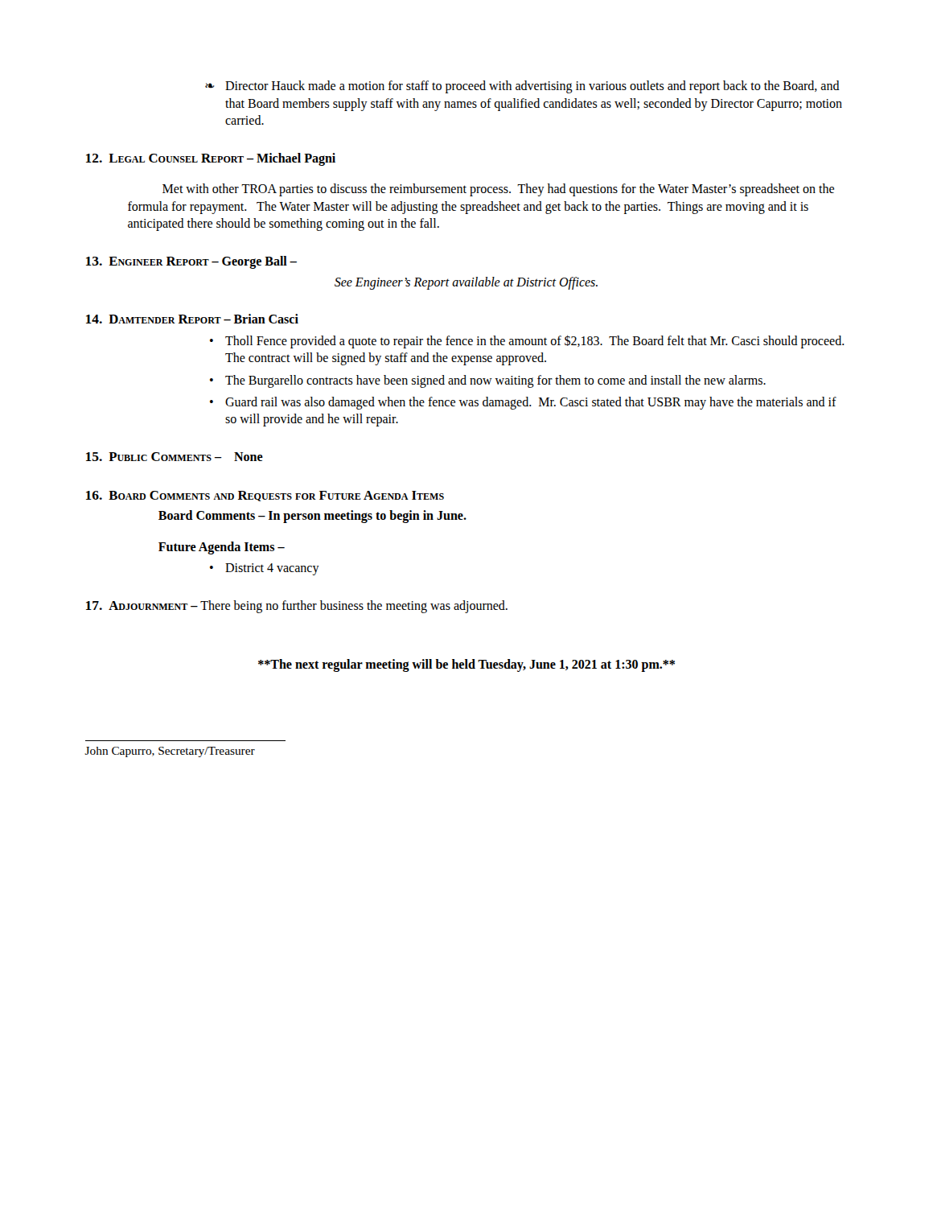❧ Director Hauck made a motion for staff to proceed with advertising in various outlets and report back to the Board, and that Board members supply staff with any names of qualified candidates as well; seconded by Director Capurro; motion carried.
12. Legal Counsel Report – Michael Pagni
Met with other TROA parties to discuss the reimbursement process. They had questions for the Water Master’s spreadsheet on the formula for repayment. The Water Master will be adjusting the spreadsheet and get back to the parties. Things are moving and it is anticipated there should be something coming out in the fall.
13. Engineer Report – George Ball –
See Engineer’s Report available at District Offices.
14. Damtender Report – Brian Casci
Tholl Fence provided a quote to repair the fence in the amount of $2,183. The Board felt that Mr. Casci should proceed. The contract will be signed by staff and the expense approved.
The Burgarello contracts have been signed and now waiting for them to come and install the new alarms.
Guard rail was also damaged when the fence was damaged. Mr. Casci stated that USBR may have the materials and if so will provide and he will repair.
15. Public Comments – None
16. Board Comments and Requests for Future Agenda Items
Board Comments – In person meetings to begin in June.
Future Agenda Items –
District 4 vacancy
17. Adjournment – There being no further business the meeting was adjourned.
**The next regular meeting will be held Tuesday, June 1, 2021 at 1:30 pm.**
John Capurro, Secretary/Treasurer